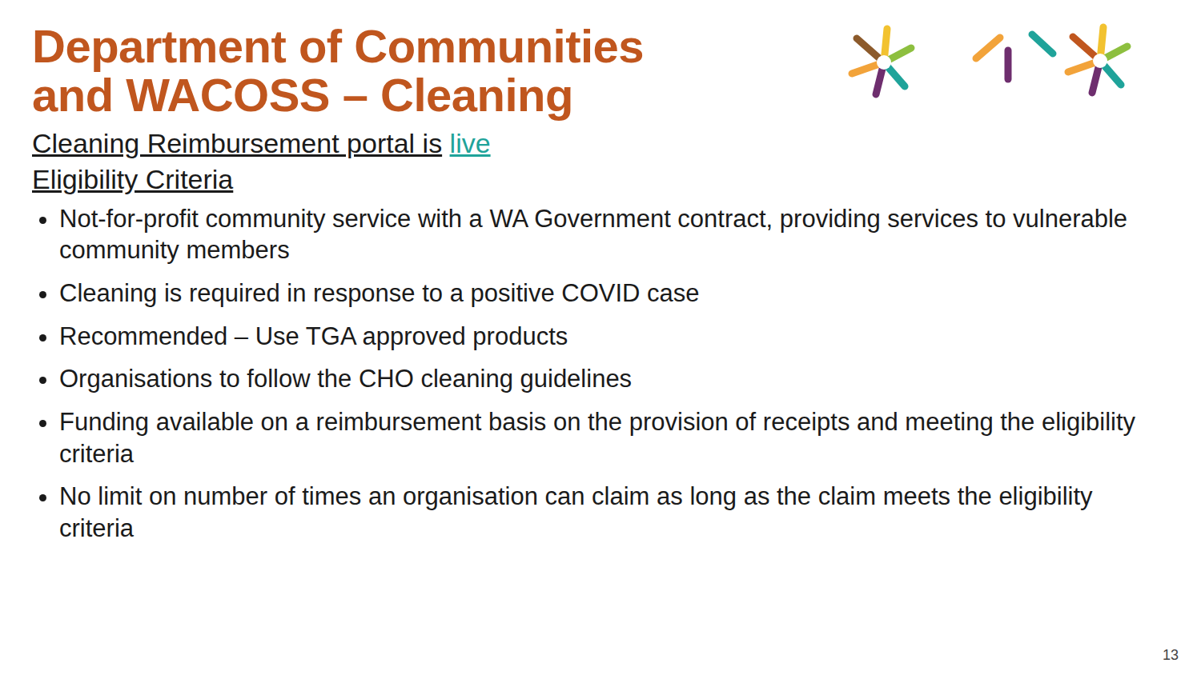Department of Communities
and WACOSS – Cleaning
Cleaning Reimbursement portal is live
Eligibility Criteria
Not-for-profit community service with a WA Government contract, providing services to vulnerable community members
Cleaning is required in response to a positive COVID case
Recommended – Use TGA approved products
Organisations to follow the CHO cleaning guidelines
Funding available on a reimbursement basis on the provision of receipts and meeting the eligibility criteria
No limit on number of times an organisation can claim as long as the claim meets the eligibility criteria
13